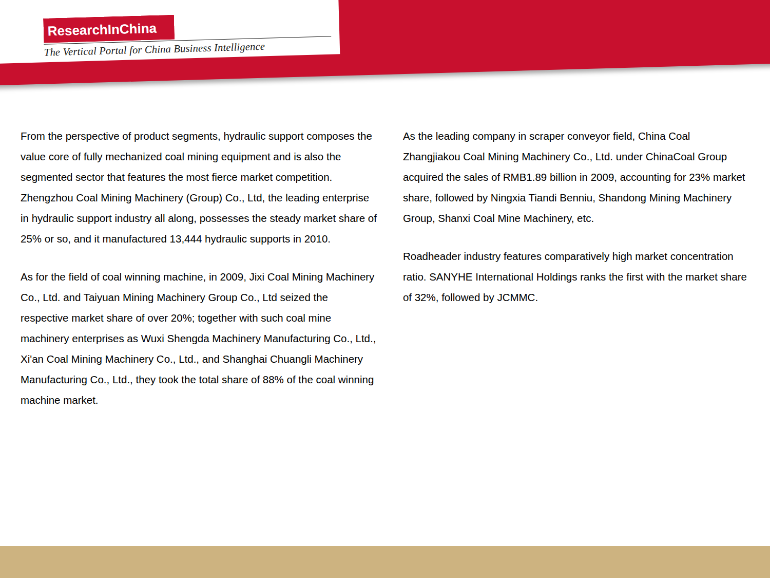The Vertical Portal for China Business Intelligence
From the perspective of product segments, hydraulic support composes the value core of fully mechanized coal mining equipment and is also the segmented sector that features the most fierce market competition. Zhengzhou Coal Mining Machinery (Group) Co., Ltd, the leading enterprise in hydraulic support industry all along, possesses the steady market share of 25% or so, and it manufactured 13,444 hydraulic supports in 2010.
As for the field of coal winning machine, in 2009, Jixi Coal Mining Machinery Co., Ltd. and Taiyuan Mining Machinery Group Co., Ltd seized the respective market share of over 20%; together with such coal mine machinery enterprises as Wuxi Shengda Machinery Manufacturing Co., Ltd., Xi'an Coal Mining Machinery Co., Ltd., and Shanghai Chuangli Machinery Manufacturing Co., Ltd., they took the total share of 88% of the coal winning machine market.
As the leading company in scraper conveyor field, China Coal Zhangjiakou Coal Mining Machinery Co., Ltd. under ChinaCoal Group acquired the sales of RMB1.89 billion in 2009, accounting for 23% market share, followed by Ningxia Tiandi Benniu, Shandong Mining Machinery Group, Shanxi Coal Mine Machinery, etc.
Roadheader industry features comparatively high market concentration ratio. SANYHE International Holdings ranks the first with the market share of 32%, followed by JCMMC.